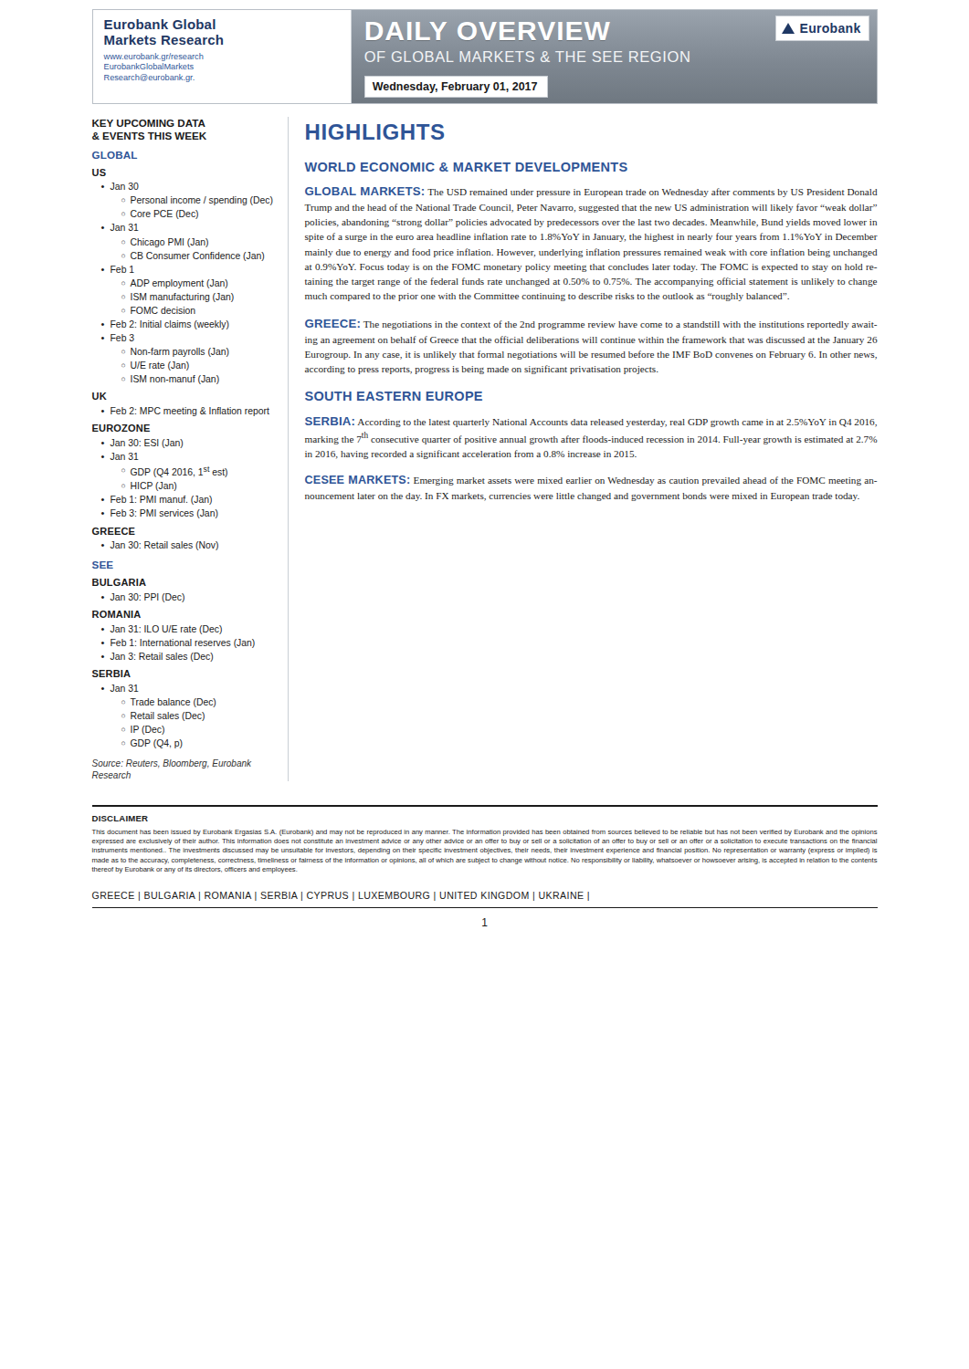Eurobank Global
Markets Research
www.eurobank.gr/research
EurobankGlobalMarkets
Research@eurobank.gr.
Eurobank
DAILY OVERVIEW
OF GLOBAL MARKETS & THE SEE REGION
Wednesday, February 01, 2017
KEY UPCOMING DATA
& EVENTS THIS WEEK
GLOBAL
US
Jan 30
Personal income / spending (Dec)
Core PCE (Dec)
Jan 31
Chicago PMI (Jan)
CB Consumer Confidence (Jan)
Feb 1
ADP employment (Jan)
ISM manufacturing (Jan)
FOMC decision
Feb 2: Initial claims (weekly)
Feb 3
Non-farm payrolls (Jan)
U/E rate (Jan)
ISM non-manuf (Jan)
UK
Feb 2: MPC meeting & Inflation report
EUROZONE
Jan 30: ESI (Jan)
Jan 31
GDP (Q4 2016, 1st est)
HICP (Jan)
Feb 1: PMI manuf. (Jan)
Feb 3: PMI services (Jan)
GREECE
Jan 30: Retail sales (Nov)
SEE
BULGARIA
Jan 30: PPI (Dec)
ROMANIA
Jan 31: ILO U/E rate (Dec)
Feb 1: International reserves (Jan)
Jan 3: Retail sales (Dec)
SERBIA
Jan 31
Trade balance (Dec)
Retail sales (Dec)
IP (Dec)
GDP (Q4, p)
Source: Reuters, Bloomberg, Eurobank Research
HIGHLIGHTS
WORLD ECONOMIC & MARKET DEVELOPMENTS
GLOBAL MARKETS: The USD remained under pressure in European trade on Wednesday after comments by US President Donald Trump and the head of the National Trade Council, Peter Navarro, suggested that the new US administration will likely favor “weak dollar” policies, abandoning “strong dollar” policies advocated by predecessors over the last two decades. Meanwhile, Bund yields moved lower in spite of a surge in the euro area headline inflation rate to 1.8%YoY in January, the highest in nearly four years from 1.1%YoY in December mainly due to energy and food price inflation. However, underlying inflation pressures remained weak with core inflation being unchanged at 0.9%YoY. Focus today is on the FOMC monetary policy meeting that concludes later today. The FOMC is expected to stay on hold retaining the target range of the federal funds rate unchanged at 0.50% to 0.75%. The accompanying official statement is unlikely to change much compared to the prior one with the Committee continuing to describe risks to the outlook as “roughly balanced”.
GREECE: The negotiations in the context of the 2nd programme review have come to a standstill with the institutions reportedly awaiting an agreement on behalf of Greece that the official deliberations will continue within the framework that was discussed at the January 26 Eurogroup. In any case, it is unlikely that formal negotiations will be resumed before the IMF BoD convenes on February 6. In other news, according to press reports, progress is being made on significant privatisation projects.
SOUTH EASTERN EUROPE
SERBIA: According to the latest quarterly National Accounts data released yesterday, real GDP growth came in at 2.5%YoY in Q4 2016, marking the 7th consecutive quarter of positive annual growth after floods-induced recession in 2014. Full-year growth is estimated at 2.7% in 2016, having recorded a significant acceleration from a 0.8% increase in 2015.
CESEE MARKETS: Emerging market assets were mixed earlier on Wednesday as caution prevailed ahead of the FOMC meeting announcement later on the day. In FX markets, currencies were little changed and government bonds were mixed in European trade today.
DISCLAIMER
This document has been issued by Eurobank Ergasias S.A. (Eurobank) and may not be reproduced in any manner. The information provided has been obtained from sources believed to be reliable but has not been verified by Eurobank and the opinions expressed are exclusively of their author. This information does not constitute an investment advice or any other advice or an offer to buy or sell or a solicitation of an offer to buy or sell or an offer or a solicitation to execute transactions on the financial instruments mentioned.. The investments discussed may be unsuitable for investors, depending on their specific investment objectives, their needs, their investment experience and financial position. No representation or warranty (express or implied) is made as to the accuracy, completeness, correctness, timeliness or fairness of the information or opinions, all of which are subject to change without notice. No responsibility or liability, whatsoever or howsoever arising, is accepted in relation to the contents thereof by Eurobank or any of its directors, officers and employees.
GREECE | BULGARIA | ROMANIA | SERBIA | CYPRUS | LUXEMBOURG | UNITED KINGDOM | UKRAINE |
1